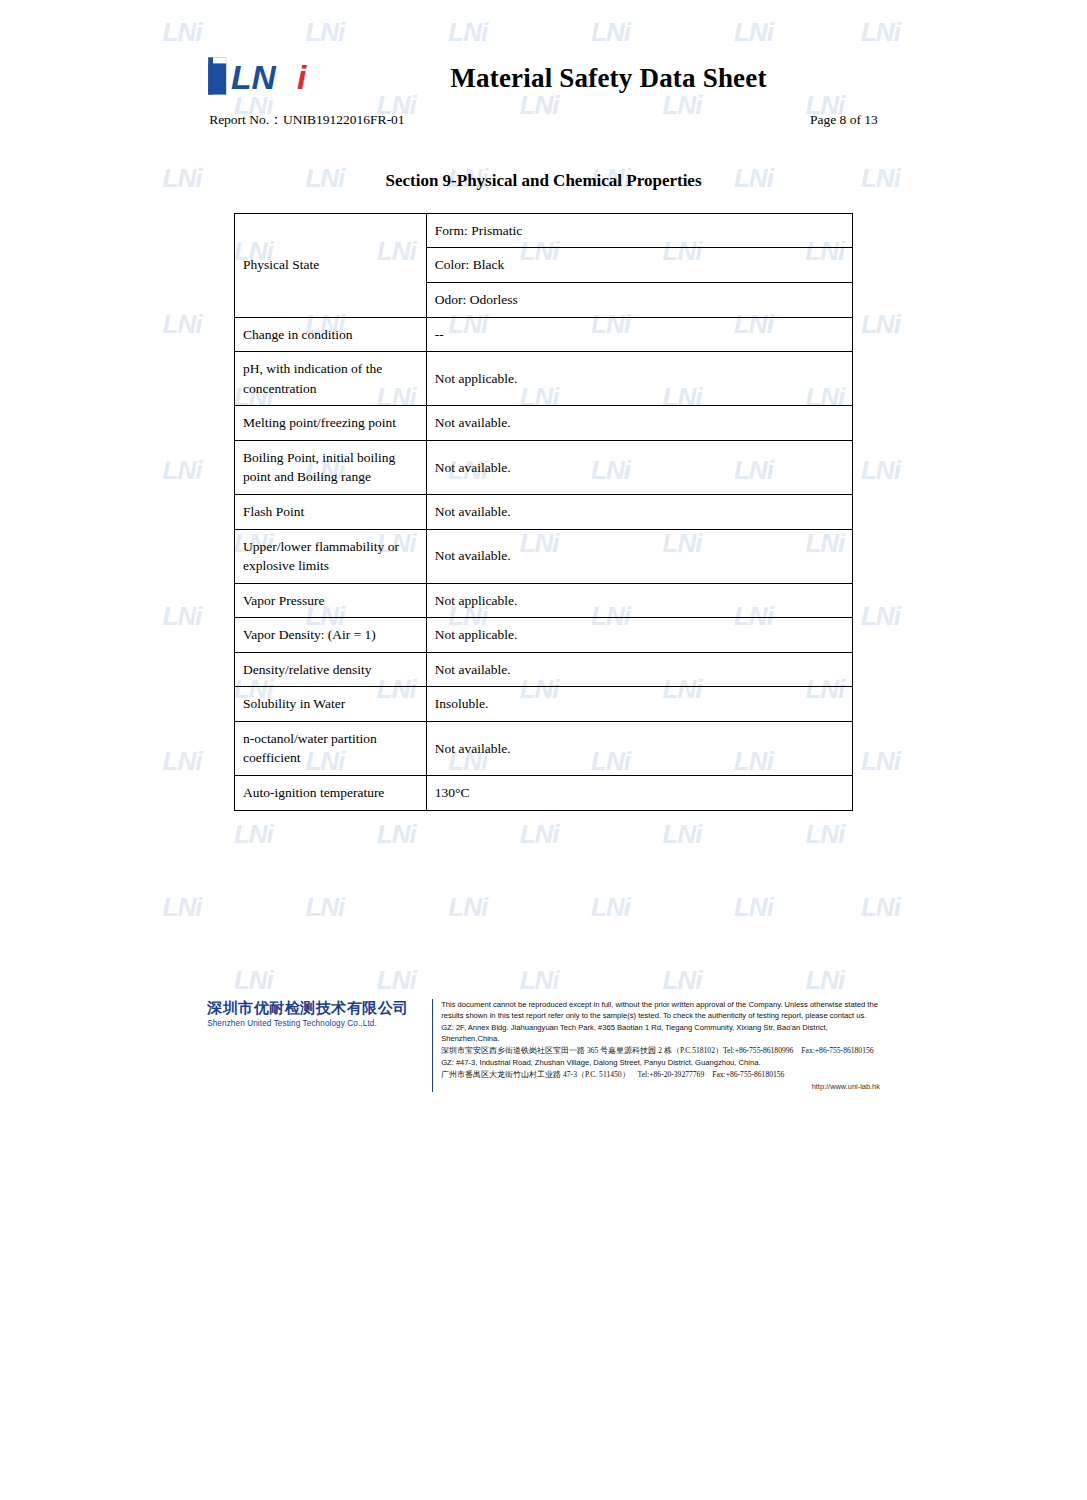LNi LNi LNi LNi LNi LNi LNi LNi LNi LNi LNi LNi LNi LNi LNi LNi LNi LNi LNi LNi LNi LNi LNi LNi LNi LNi LNi LNi LNi LNi LNi LNi LNi LNi LNi LNi LNi LNi LNi LNi LNi LNi LNi LNi LNi LNi LNi LNi LNi LNi LNi LNi LNi LNi LNi LNi LNi LNi LNi LNi LNi LNi LNi LNi LNi LNi LNi LNi LNi LNi LNi LNi LNi LNi LNi LNi LNi
LN i
Material Safety Data Sheet
Report No.：UNIB19122016FR-01
Page 8 of 13
Section 9-Physical and Chemical Properties
| Physical State | Form: Prismatic |
| Color: Black |
| Odor: Odorless |
| Change in condition | -- |
| pH, with indication of the concentration | Not applicable. |
| Melting point/freezing point | Not available. |
| Boiling Point, initial boiling point and Boiling range | Not available. |
| Flash Point | Not available. |
| Upper/lower flammability or explosive limits | Not available. |
| Vapor Pressure | Not applicable. |
| Vapor Density: (Air = 1) | Not applicable. |
| Density/relative density | Not available. |
| Solubility in Water | Insoluble. |
| n-octanol/water partition coefficient | Not available. |
| Auto-ignition temperature | 130°C |
深圳市优耐检测技术有限公司
Shenzhen United Testing Technology Co.,Ltd.
This document cannot be reproduced except in full, without the prior written approval of the Company. Unless otherwise stated the results shown in this test report refer only to the sample(s) tested. To check the authenticity of testing report, please contact us.
GZ: 2F, Annex Bldg. Jiahuangyuan Tech Park, #365 Baotian 1 Rd, Tiegang Community, Xixiang Str, Bao'an District, Shenzhen,China.
深圳市宝安区西乡街道铁岗社区宝田一路 365 号嘉皇源科技园 2 栋（P.C.518102）Tel:+86-755-86180996　Fax:+86-755-86180156
GZ: #47-3, Industrial Road, Zhushan Village, Dalong Street, Panyu District, Guangzhou, China.
广州市番禺区大龙街竹山村工业路 47-3（P.C. 511450）　Tel:+86-20-39277769　Fax:+86-755-86180156
http://www.uni-lab.hk